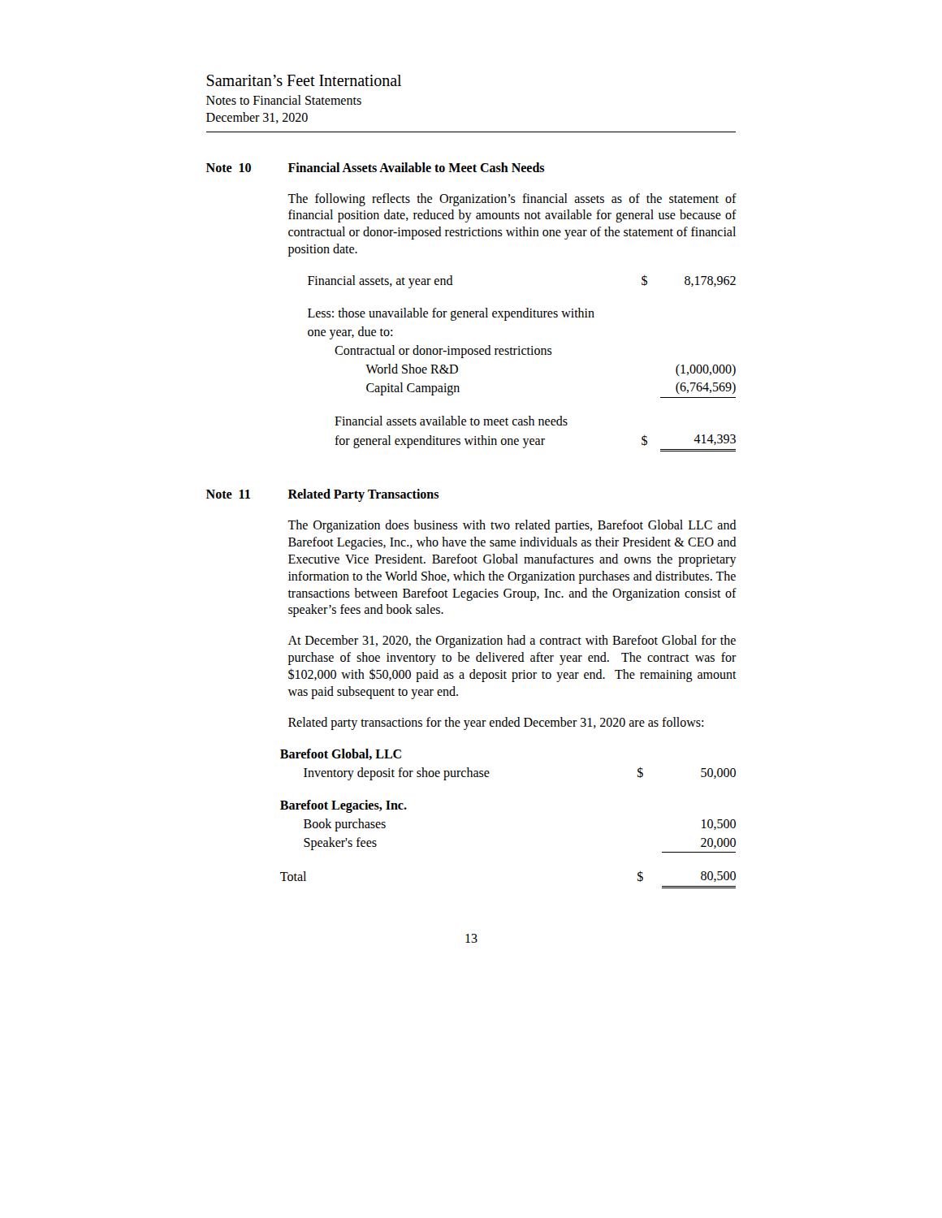Samaritan’s Feet International
Notes to Financial Statements
December 31, 2020
Note 10 Financial Assets Available to Meet Cash Needs
The following reflects the Organization’s financial assets as of the statement of financial position date, reduced by amounts not available for general use because of contractual or donor-imposed restrictions within one year of the statement of financial position date.
| Financial assets, at year end | $ | 8,178,962 |
| Less: those unavailable for general expenditures within | | |
| one year, due to: | | |
| Contractual or donor-imposed restrictions | | |
| World Shoe R&D | | (1,000,000) |
| Capital Campaign | | (6,764,569) |
| Financial assets available to meet cash needs | | |
| for general expenditures within one year | $ | 414,393 |
Note 11 Related Party Transactions
The Organization does business with two related parties, Barefoot Global LLC and Barefoot Legacies, Inc., who have the same individuals as their President & CEO and Executive Vice President. Barefoot Global manufactures and owns the proprietary information to the World Shoe, which the Organization purchases and distributes. The transactions between Barefoot Legacies Group, Inc. and the Organization consist of speaker’s fees and book sales.
At December 31, 2020, the Organization had a contract with Barefoot Global for the purchase of shoe inventory to be delivered after year end. The contract was for $102,000 with $50,000 paid as a deposit prior to year end. The remaining amount was paid subsequent to year end.
Related party transactions for the year ended December 31, 2020 are as follows:
| Barefoot Global, LLC | | |
| Inventory deposit for shoe purchase | $ | 50,000 |
| Barefoot Legacies, Inc. | | |
| Book purchases | | 10,500 |
| Speaker's fees | | 20,000 |
| Total | $ | 80,500 |
13